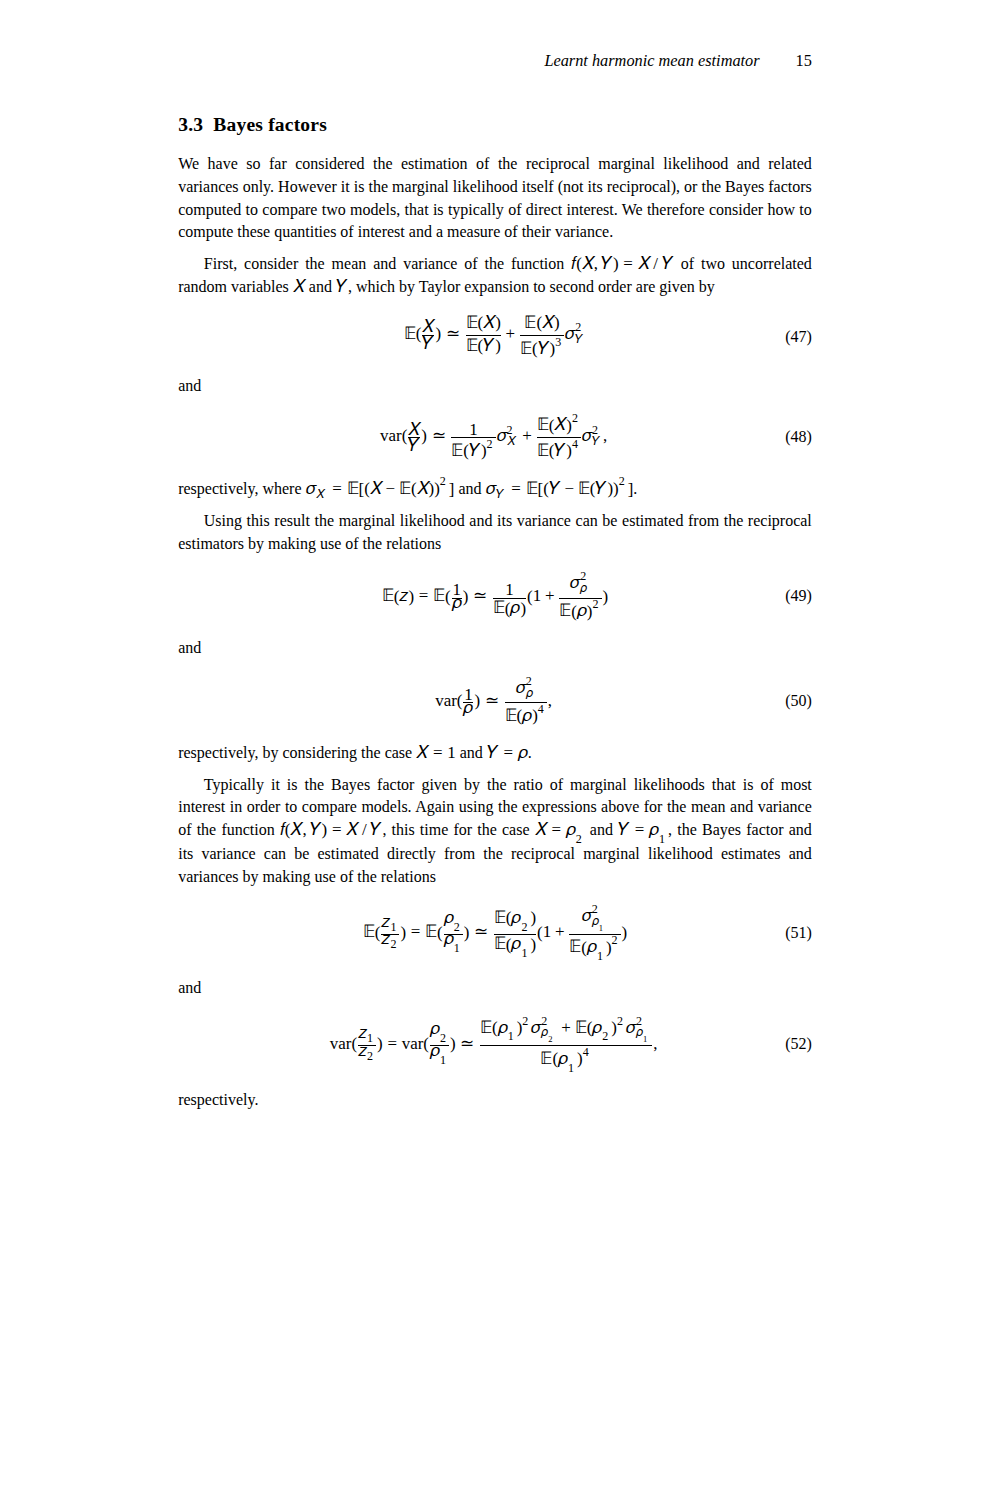Learnt harmonic mean estimator 15
3.3 Bayes factors
We have so far considered the estimation of the reciprocal marginal likelihood and related variances only. However it is the marginal likelihood itself (not its reciprocal), or the Bayes factors computed to compare two models, that is typically of direct interest. We therefore consider how to compute these quantities of interest and a measure of their variance.
First, consider the mean and variance of the function f(X,Y)=X/Y of two uncorrelated random variables X and Y, which by Taylor expansion to second order are given by
𝔼 ( XY ) ≃ 𝔼(X) 𝔼(Y) + 𝔼(X) 𝔼(Y)3 σY2
(47)
and
var ( XY ) ≃ 1 𝔼(Y)2 σX2 + 𝔼(X)2 𝔼(Y)4 σY2 ,
(48)
respectively, where σX=𝔼[(X−𝔼(X))2] and σY=𝔼[(Y−𝔼(Y))2].
Using this result the marginal likelihood and its variance can be estimated from the reciprocal estimators by making use of the relations
𝔼(z) = 𝔼 ( 1ρ ) ≃ 1 𝔼(ρ) ( 1 + σρ2 𝔼(ρ)2 )
(49)
and
var ( 1ρ ) ≃ σρ2 𝔼(ρ)4 ,
(50)
respectively, by considering the case X=1 and Y=ρ.
Typically it is the Bayes factor given by the ratio of marginal likelihoods that is of most interest in order to compare models. Again using the expressions above for the mean and variance of the function f(X,Y)=X/Y, this time for the case X=ρ2 and Y=ρ1, the Bayes factor and its variance can be estimated directly from the reciprocal marginal likelihood estimates and variances by making use of the relations
𝔼 ( z1z2 ) = 𝔼 ( ρ2ρ1 ) ≃ 𝔼(ρ2) 𝔼(ρ1) ( 1 + σρ12 𝔼(ρ1)2 )
(51)
and
var ( z1z2 ) = var ( ρ2ρ1 ) ≃ 𝔼(ρ1)2 σρ22 + 𝔼(ρ2)2 σρ12 𝔼(ρ1)4 ,
(52)
respectively.